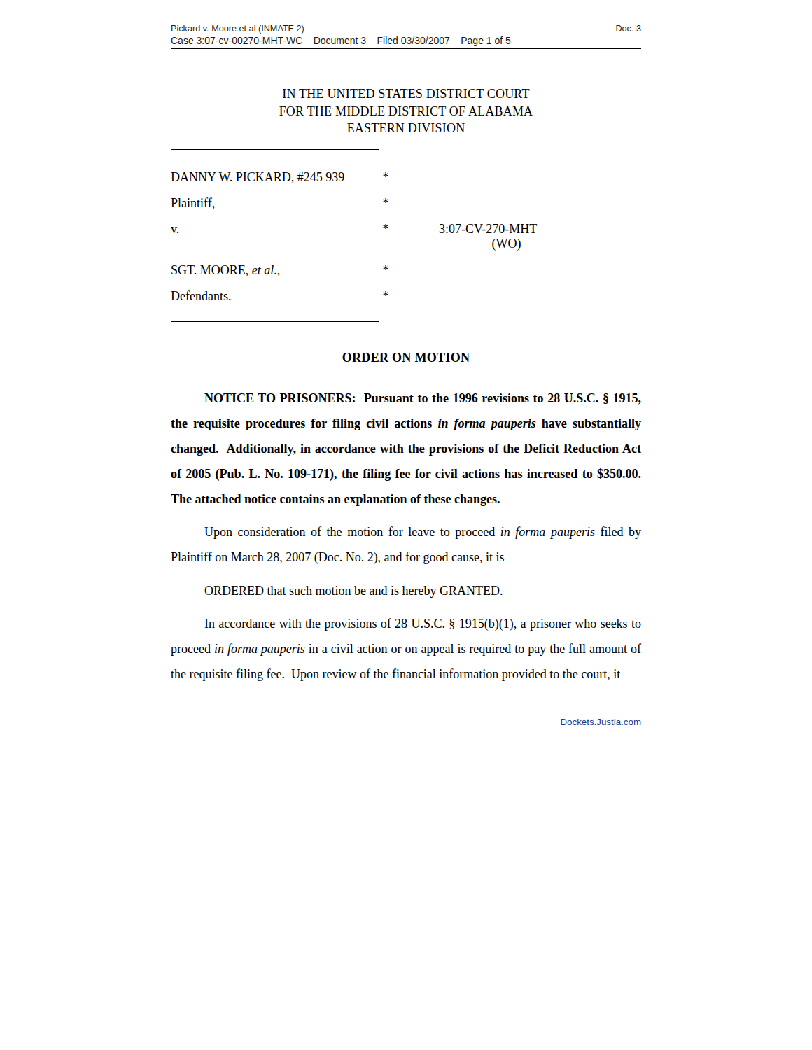Pickard v. Moore et al (INMATE 2) Doc. 3
Case 3:07-cv-00270-MHT-WC Document 3 Filed 03/30/2007 Page 1 of 5
IN THE UNITED STATES DISTRICT COURT
FOR THE MIDDLE DISTRICT OF ALABAMA
EASTERN DIVISION
| DANNY W. PICKARD, #245 939 | * | |
| Plaintiff, | * | |
| v. | * | 3:07-CV-270-MHT (WO) |
| SGT. MOORE, et al ., | * | |
| Defendants. | * | |
ORDER ON MOTION
NOTICE TO PRISONERS: Pursuant to the 1996 revisions to 28 U.S.C. § 1915, the requisite procedures for filing civil actions in forma pauperis have substantially changed. Additionally, in accordance with the provisions of the Deficit Reduction Act of 2005 (Pub. L. No. 109-171), the filing fee for civil actions has increased to $350.00. The attached notice contains an explanation of these changes.
Upon consideration of the motion for leave to proceed in forma pauperis filed by Plaintiff on March 28, 2007 (Doc. No. 2), and for good cause, it is
ORDERED that such motion be and is hereby GRANTED.
In accordance with the provisions of 28 U.S.C. § 1915(b)(1), a prisoner who seeks to proceed in forma pauperis in a civil action or on appeal is required to pay the full amount of the requisite filing fee. Upon review of the financial information provided to the court, it
Dockets.Justia.com